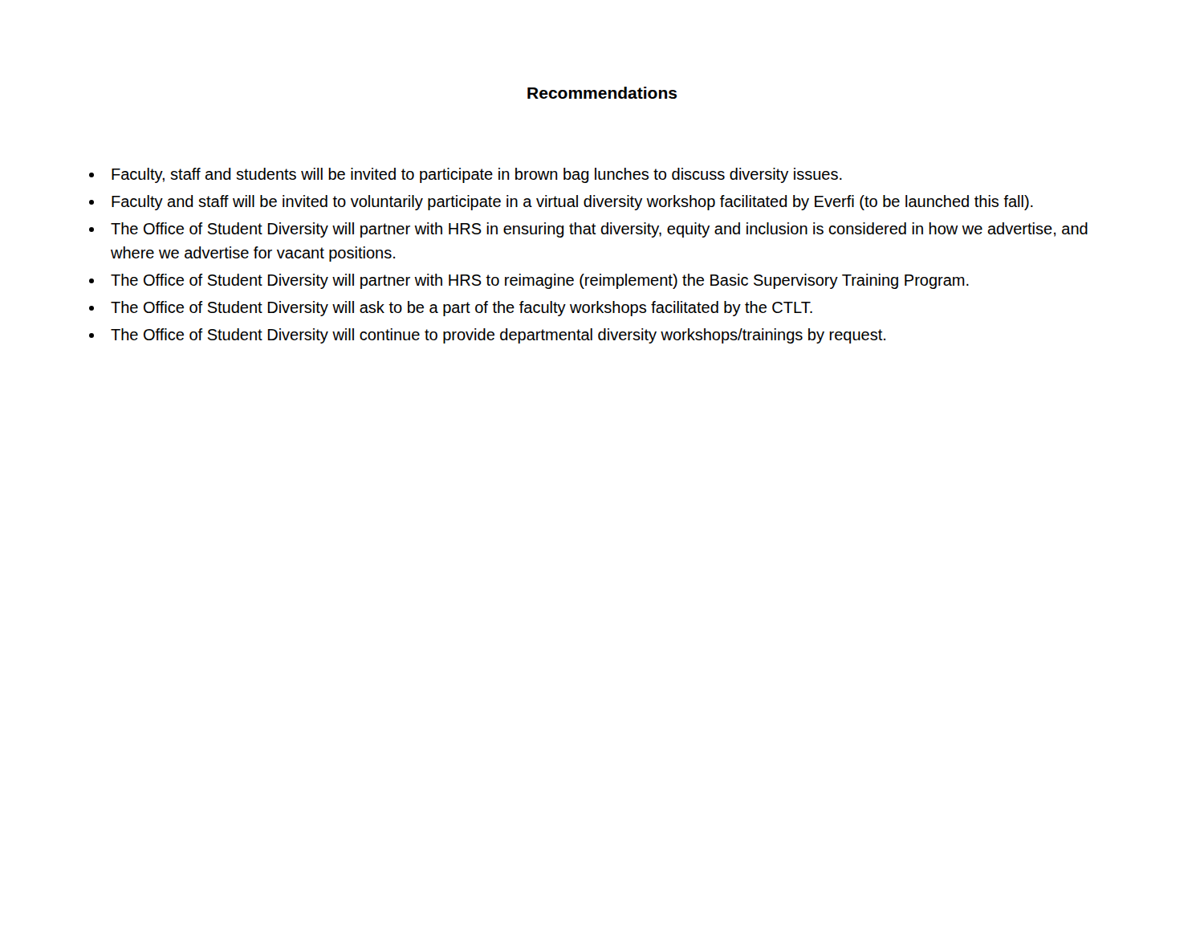Recommendations
Faculty, staff and students will be invited to participate in brown bag lunches to discuss diversity issues.
Faculty and staff will be invited to voluntarily participate in a virtual diversity workshop facilitated by Everfi (to be launched this fall).
The Office of Student Diversity will partner with HRS in ensuring that diversity, equity and inclusion is considered in how we advertise, and where we advertise for vacant positions.
The Office of Student Diversity will partner with HRS to reimagine (reimplement) the Basic Supervisory Training Program.
The Office of Student Diversity will ask to be a part of the faculty workshops facilitated by the CTLT.
The Office of Student Diversity will continue to provide departmental diversity workshops/trainings by request.